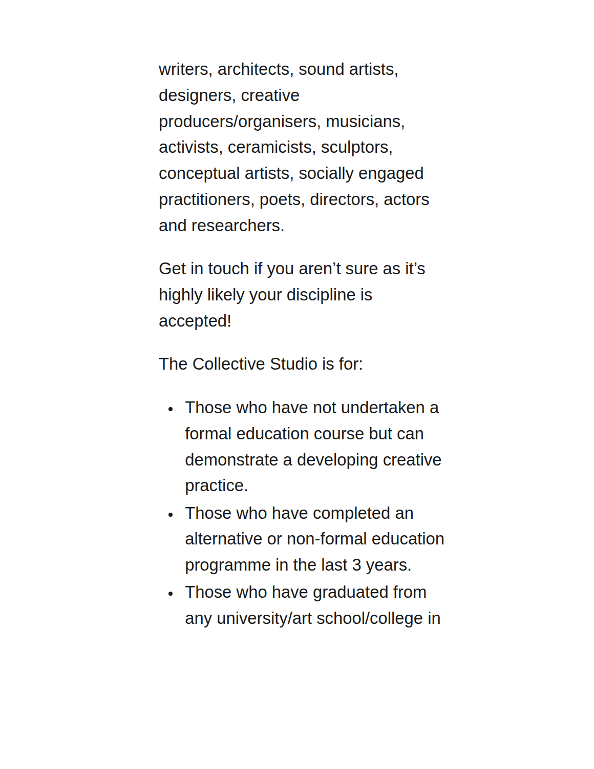writers, architects, sound artists, designers, creative producers/organisers, musicians, activists, ceramicists, sculptors, conceptual artists, socially engaged practitioners, poets, directors, actors and researchers.
Get in touch if you aren’t sure as it’s highly likely your discipline is accepted!
The Collective Studio is for:
Those who have not undertaken a formal education course but can demonstrate a developing creative practice.
Those who have completed an alternative or non-formal education programme in the last 3 years.
Those who have graduated from any university/art school/college in